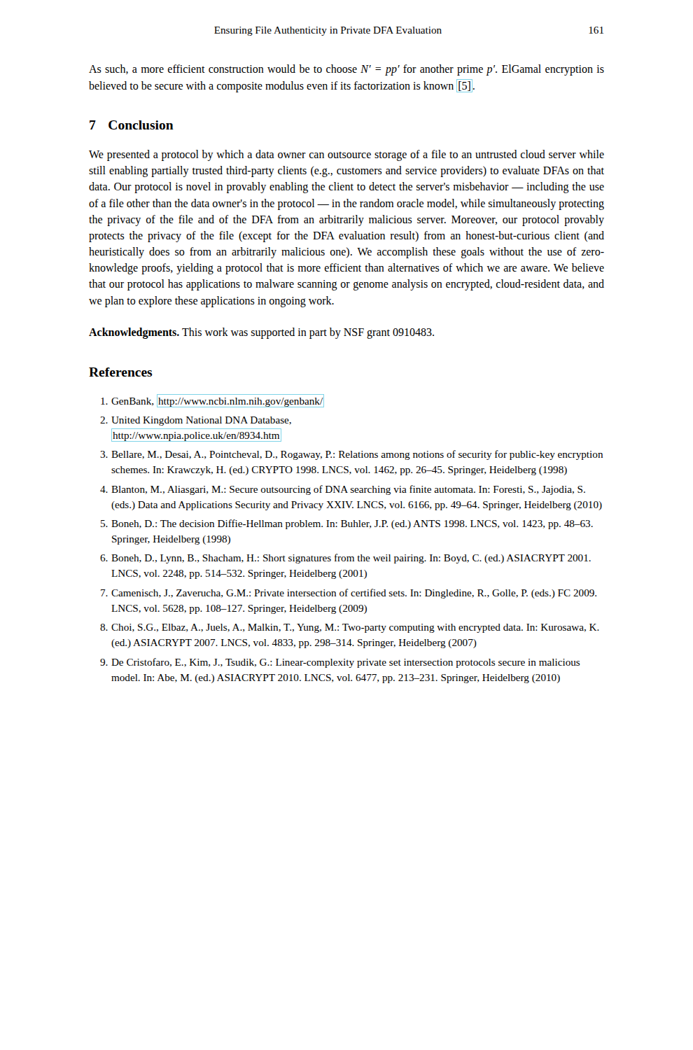Ensuring File Authenticity in Private DFA Evaluation 161
As such, a more efficient construction would be to choose N′ = pp′ for another prime p′. ElGamal encryption is believed to be secure with a composite modulus even if its factorization is known [5].
7 Conclusion
We presented a protocol by which a data owner can outsource storage of a file to an untrusted cloud server while still enabling partially trusted third-party clients (e.g., customers and service providers) to evaluate DFAs on that data. Our protocol is novel in provably enabling the client to detect the server's misbehavior — including the use of a file other than the data owner's in the protocol — in the random oracle model, while simultaneously protecting the privacy of the file and of the DFA from an arbitrarily malicious server. Moreover, our protocol provably protects the privacy of the file (except for the DFA evaluation result) from an honest-but-curious client (and heuristically does so from an arbitrarily malicious one). We accomplish these goals without the use of zero-knowledge proofs, yielding a protocol that is more efficient than alternatives of which we are aware. We believe that our protocol has applications to malware scanning or genome analysis on encrypted, cloud-resident data, and we plan to explore these applications in ongoing work.
Acknowledgments. This work was supported in part by NSF grant 0910483.
References
GenBank, http://www.ncbi.nlm.nih.gov/genbank/
United Kingdom National DNA Database,
http://www.npia.police.uk/en/8934.htm
Bellare, M., Desai, A., Pointcheval, D., Rogaway, P.: Relations among notions of security for public-key encryption schemes. In: Krawczyk, H. (ed.) CRYPTO 1998. LNCS, vol. 1462, pp. 26–45. Springer, Heidelberg (1998)
Blanton, M., Aliasgari, M.: Secure outsourcing of DNA searching via finite automata. In: Foresti, S., Jajodia, S. (eds.) Data and Applications Security and Privacy XXIV. LNCS, vol. 6166, pp. 49–64. Springer, Heidelberg (2010)
Boneh, D.: The decision Diffie-Hellman problem. In: Buhler, J.P. (ed.) ANTS 1998. LNCS, vol. 1423, pp. 48–63. Springer, Heidelberg (1998)
Boneh, D., Lynn, B., Shacham, H.: Short signatures from the weil pairing. In: Boyd, C. (ed.) ASIACRYPT 2001. LNCS, vol. 2248, pp. 514–532. Springer, Heidelberg (2001)
Camenisch, J., Zaverucha, G.M.: Private intersection of certified sets. In: Dingledine, R., Golle, P. (eds.) FC 2009. LNCS, vol. 5628, pp. 108–127. Springer, Heidelberg (2009)
Choi, S.G., Elbaz, A., Juels, A., Malkin, T., Yung, M.: Two-party computing with encrypted data. In: Kurosawa, K. (ed.) ASIACRYPT 2007. LNCS, vol. 4833, pp. 298–314. Springer, Heidelberg (2007)
De Cristofaro, E., Kim, J., Tsudik, G.: Linear-complexity private set intersection protocols secure in malicious model. In: Abe, M. (ed.) ASIACRYPT 2010. LNCS, vol. 6477, pp. 213–231. Springer, Heidelberg (2010)